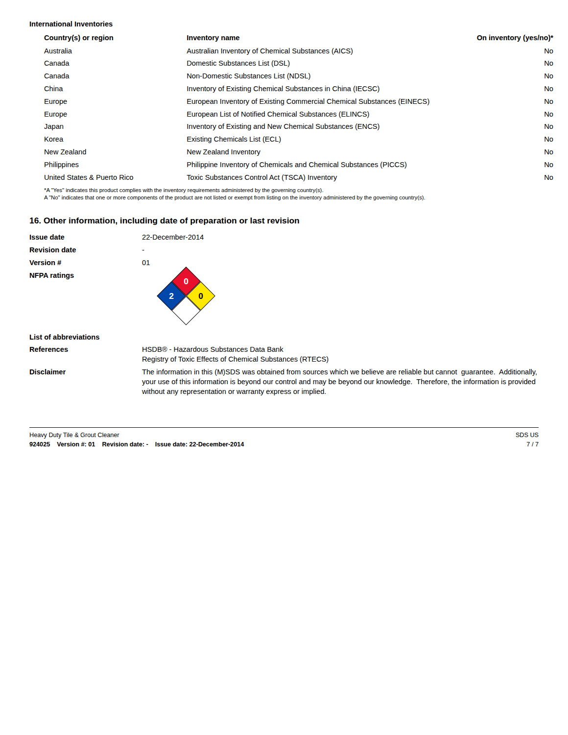International Inventories
| Country(s) or region | Inventory name | On inventory (yes/no)* |
| --- | --- | --- |
| Australia | Australian Inventory of Chemical Substances (AICS) | No |
| Canada | Domestic Substances List (DSL) | No |
| Canada | Non-Domestic Substances List (NDSL) | No |
| China | Inventory of Existing Chemical Substances in China (IECSC) | No |
| Europe | European Inventory of Existing Commercial Chemical Substances (EINECS) | No |
| Europe | European List of Notified Chemical Substances (ELINCS) | No |
| Japan | Inventory of Existing and New Chemical Substances (ENCS) | No |
| Korea | Existing Chemicals List (ECL) | No |
| New Zealand | New Zealand Inventory | No |
| Philippines | Philippine Inventory of Chemicals and Chemical Substances (PICCS) | No |
| United States & Puerto Rico | Toxic Substances Control Act (TSCA) Inventory | No |
*A "Yes" indicates this product complies with the inventory requirements administered by the governing country(s).
A "No" indicates that one or more components of the product are not listed or exempt from listing on the inventory administered by the governing country(s).
16. Other information, including date of preparation or last revision
| Issue date | 22-December-2014 |
| Revision date | - |
| Version # | 01 |
| NFPA ratings | 0 2 0 |
| List of abbreviations | |
| References | HSDB® - Hazardous Substances Data Bank Registry of Toxic Effects of Chemical Substances (RTECS) |
| Disclaimer | The information in this (M)SDS was obtained from sources which we believe are reliable but cannot guarantee. Additionally, your use of this information is beyond our control and may be beyond our knowledge. Therefore, the information is provided without any representation or warranty express or implied. |
| Heavy Duty Tile & Grout Cleaner | SDS US |
| 924025 Version #: 01 Revision date: - Issue date: 22-December-2014 | 7 / 7 |